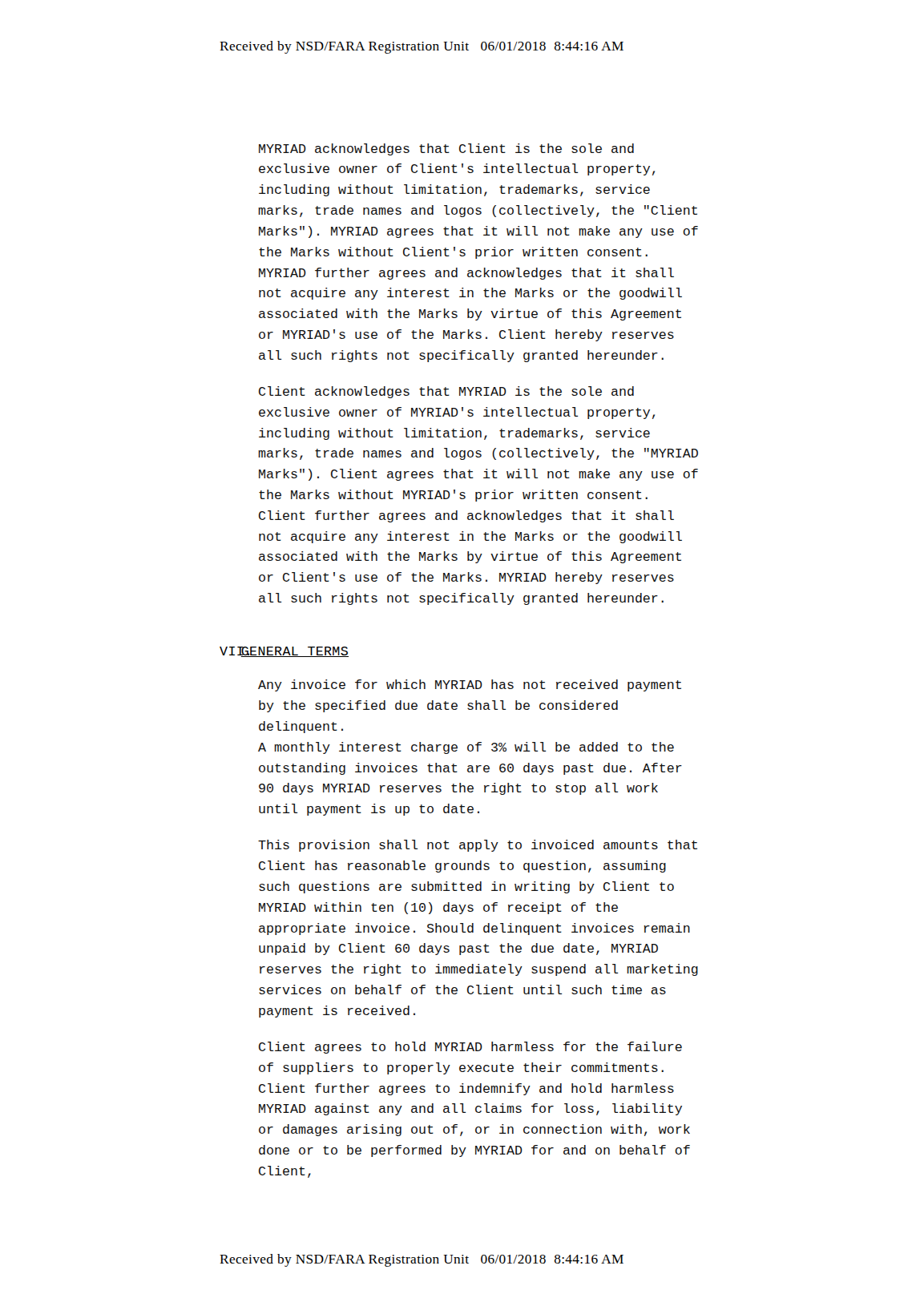Received by NSD/FARA Registration Unit 06/01/2018 8:44:16 AM
MYRIAD acknowledges that Client is the sole and exclusive owner of Client's intellectual property, including without limitation, trademarks, service marks, trade names and logos (collectively, the "Client Marks"). MYRIAD agrees that it will not make any use of the Marks without Client's prior written consent. MYRIAD further agrees and acknowledges that it shall not acquire any interest in the Marks or the goodwill associated with the Marks by virtue of this Agreement or MYRIAD's use of the Marks. Client hereby reserves all such rights not specifically granted hereunder.
Client acknowledges that MYRIAD is the sole and exclusive owner of MYRIAD's intellectual property, including without limitation, trademarks, service marks, trade names and logos (collectively, the "MYRIAD Marks"). Client agrees that it will not make any use of the Marks without MYRIAD's prior written consent. Client further agrees and acknowledges that it shall not acquire any interest in the Marks or the goodwill associated with the Marks by virtue of this Agreement or Client's use of the Marks. MYRIAD hereby reserves all such rights not specifically granted hereunder.
VII. GENERAL TERMS
Any invoice for which MYRIAD has not received payment by the specified due date shall be considered delinquent.
A monthly interest charge of 3% will be added to the outstanding invoices that are 60 days past due. After 90 days MYRIAD reserves the right to stop all work until payment is up to date.
This provision shall not apply to invoiced amounts that Client has reasonable grounds to question, assuming such questions are submitted in writing by Client to MYRIAD within ten (10) days of receipt of the appropriate invoice. Should delinquent invoices remain unpaid by Client 60 days past the due date, MYRIAD reserves the right to immediately suspend all marketing services on behalf of the Client until such time as payment is received.
Client agrees to hold MYRIAD harmless for the failure of suppliers to properly execute their commitments. Client further agrees to indemnify and hold harmless MYRIAD against any and all claims for loss, liability or damages arising out of, or in connection with, work done or to be performed by MYRIAD for and on behalf of Client,
Received by NSD/FARA Registration Unit 06/01/2018 8:44:16 AM